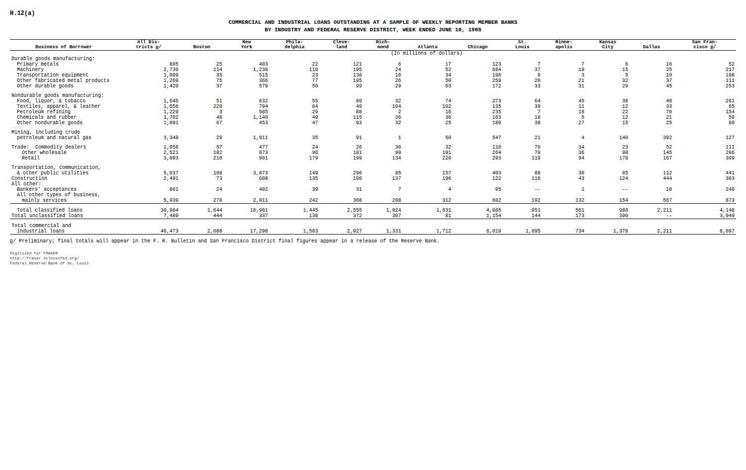H.12(a)
COMMERCIAL AND INDUSTRIAL LOANS OUTSTANDING AT A SAMPLE OF WEEKLY REPORTING MEMBER BANKS
BY INDUSTRY AND FEDERAL RESERVE DISTRICT, WEEK ENDED JUNE 16, 1965
| Business of Borrower | All Dis- tricts p / | Boston | New York | Phila- delphia | Cleve- land | Rich- mond | Atlanta | Chicago | St. Louis | Minne- apolis | Kansas City | Dallas | San Fran- cisco p / |
| --- | --- | --- | --- | --- | --- | --- | --- | --- | --- | --- | --- | --- | --- |
| | (In millions of dollars) |
| Durable goods manufacturing: | |
| Primary metals | 805 | 25 | 403 | 22 | 121 | 6 | 17 | 123 | 7 | 7 | 6 | 16 | 52 |
| Machinery | 2,730 | 114 | 1,238 | 110 | 195 | 24 | 52 | 684 | 37 | 19 | 15 | 25 | 217 |
| Transportation equipment | 1,089 | 35 | 515 | 23 | 138 | 16 | 34 | 196 | 6 | 3 | 5 | 10 | 108 |
| Other fabricated metal products | 1,269 | 75 | 366 | 77 | 195 | 26 | 50 | 259 | 20 | 21 | 32 | 37 | 111 |
| Other durable goods | 1,420 | 37 | 579 | 50 | 99 | 29 | 63 | 172 | 33 | 31 | 29 | 45 | 253 |
| Nondurable goods manufacturing: | |
| Food, liquor, & tobacco | 1,645 | 51 | 632 | 55 | 80 | 32 | 74 | 273 | 64 | 45 | 38 | 40 | 261 |
| Textiles, apparel, & leather | 1,656 | 228 | 794 | 84 | 49 | 104 | 102 | 135 | 39 | 11 | 12 | 33 | 65 |
| Petroleum refining | 1,229 | 3 | 585 | 29 | 88 | 2 | 16 | 235 | 7 | 18 | 22 | 70 | 154 |
| Chemicals and rubber | 1,702 | 48 | 1,140 | 49 | 115 | 36 | 36 | 163 | 18 | 5 | 12 | 21 | 59 |
| Other nondurable goods | 1,091 | 67 | 453 | 47 | 93 | 32 | 25 | 189 | 38 | 27 | 15 | 25 | 80 |
| Mining, including crude | |
| petroleum and natural gas | 3,348 | 29 | 1,911 | 35 | 91 | 1 | 50 | 547 | 21 | 4 | 140 | 392 | 127 |
| Trade: Commodity dealers | 1,058 | 57 | 477 | 24 | 26 | 36 | 32 | 110 | 76 | 34 | 23 | 52 | 111 |
| Other wholesale | 2,521 | 182 | 873 | 96 | 181 | 99 | 191 | 264 | 70 | 36 | 98 | 145 | 286 |
| Retail | 3,093 | 210 | 901 | 179 | 199 | 134 | 220 | 293 | 119 | 94 | 178 | 167 | 399 |
| Transportation, communication, | |
| & other public utilities | 5,037 | 108 | 3,073 | 149 | 296 | 95 | 157 | 403 | 88 | 30 | 85 | 112 | 441 |
| Construction | 2,491 | 73 | 608 | 135 | 190 | 137 | 196 | 122 | 116 | 43 | 124 | 444 | 303 |
| All other: | |
| Bankers' acceptances | 861 | 24 | 402 | 39 | 31 | 7 | 4 | 95 | -- | 1 | -- | 10 | 248 |
| All other types of business, | |
| mainly services | 5,939 | 278 | 2,011 | 242 | 368 | 208 | 312 | 602 | 192 | 132 | 154 | 567 | 873 |
| Total classified loans | 38,984 | 1,644 | 16,961 | 1,445 | 2,555 | 1,024 | 1,631 | 4,865 | 951 | 561 | 988 | 2,211 | 4,148 |
| Total unclassified loans | 7,489 | 444 | 337 | 138 | 372 | 307 | 81 | 1,154 | 144 | 173 | 390 | -- | 3,949 |
| Total commercial and | |
| industrial loans | 46,473 | 2,088 | 17,298 | 1,583 | 2,927 | 1,331 | 1,712 | 6,019 | 1,095 | 734 | 1,378 | 2,211 | 8,097 |
p/ Preliminary; final totals will appear in the F. R. Bulletin and San Francisco District final figures appear in a release of the Reserve Bank.
Digitized for FRASER
http://fraser.stlouisfed.org/
Federal Reserve Bank of St. Louis